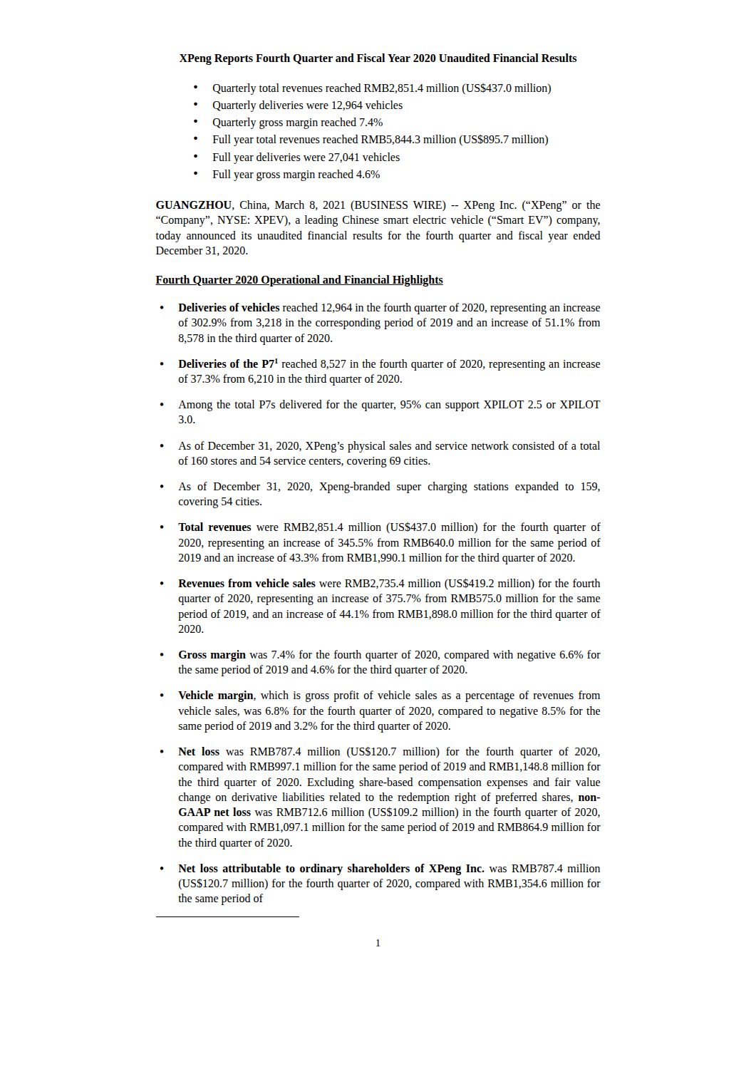XPeng Reports Fourth Quarter and Fiscal Year 2020 Unaudited Financial Results
Quarterly total revenues reached RMB2,851.4 million (US$437.0 million)
Quarterly deliveries were 12,964 vehicles
Quarterly gross margin reached 7.4%
Full year total revenues reached RMB5,844.3 million (US$895.7 million)
Full year deliveries were 27,041 vehicles
Full year gross margin reached 4.6%
GUANGZHOU, China, March 8, 2021 (BUSINESS WIRE) -- XPeng Inc. (“XPeng” or the “Company”, NYSE: XPEV), a leading Chinese smart electric vehicle (“Smart EV”) company, today announced its unaudited financial results for the fourth quarter and fiscal year ended December 31, 2020.
Fourth Quarter 2020 Operational and Financial Highlights
Deliveries of vehicles reached 12,964 in the fourth quarter of 2020, representing an increase of 302.9% from 3,218 in the corresponding period of 2019 and an increase of 51.1% from 8,578 in the third quarter of 2020.
Deliveries of the P71 reached 8,527 in the fourth quarter of 2020, representing an increase of 37.3% from 6,210 in the third quarter of 2020.
Among the total P7s delivered for the quarter, 95% can support XPILOT 2.5 or XPILOT 3.0.
As of December 31, 2020, XPeng’s physical sales and service network consisted of a total of 160 stores and 54 service centers, covering 69 cities.
As of December 31, 2020, Xpeng-branded super charging stations expanded to 159, covering 54 cities.
Total revenues were RMB2,851.4 million (US$437.0 million) for the fourth quarter of 2020, representing an increase of 345.5% from RMB640.0 million for the same period of 2019 and an increase of 43.3% from RMB1,990.1 million for the third quarter of 2020.
Revenues from vehicle sales were RMB2,735.4 million (US$419.2 million) for the fourth quarter of 2020, representing an increase of 375.7% from RMB575.0 million for the same period of 2019, and an increase of 44.1% from RMB1,898.0 million for the third quarter of 2020.
Gross margin was 7.4% for the fourth quarter of 2020, compared with negative 6.6% for the same period of 2019 and 4.6% for the third quarter of 2020.
Vehicle margin, which is gross profit of vehicle sales as a percentage of revenues from vehicle sales, was 6.8% for the fourth quarter of 2020, compared to negative 8.5% for the same period of 2019 and 3.2% for the third quarter of 2020.
Net loss was RMB787.4 million (US$120.7 million) for the fourth quarter of 2020, compared with RMB997.1 million for the same period of 2019 and RMB1,148.8 million for the third quarter of 2020. Excluding share-based compensation expenses and fair value change on derivative liabilities related to the redemption right of preferred shares, non-GAAP net loss was RMB712.6 million (US$109.2 million) in the fourth quarter of 2020, compared with RMB1,097.1 million for the same period of 2019 and RMB864.9 million for the third quarter of 2020.
Net loss attributable to ordinary shareholders of XPeng Inc. was RMB787.4 million (US$120.7 million) for the fourth quarter of 2020, compared with RMB1,354.6 million for the same period of
1